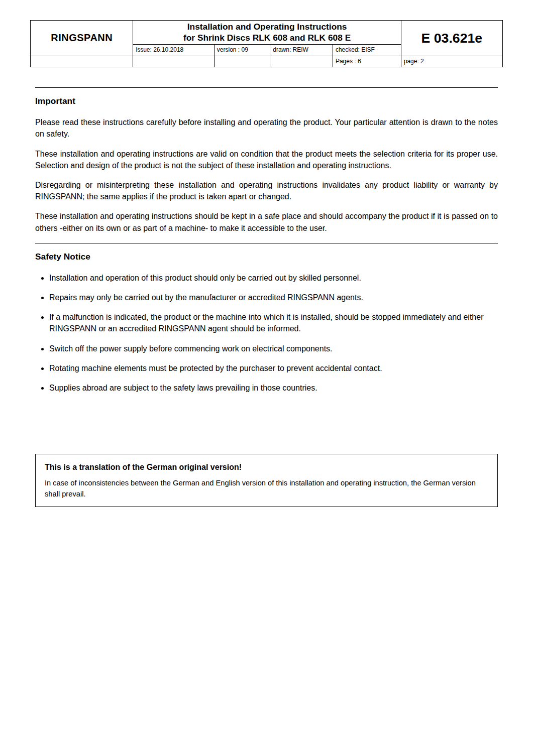| RINGSPANN | Installation and Operating Instructions for Shrink Discs RLK 608 and RLK 608 E | E 03.621e |
| issue: 26.10.2018 | version : 09 | drawn: REIW | checked: EISF |
| | | | | Pages : 6 | page: 2 |
Important
Please read these instructions carefully before installing and operating the product. Your particular attention is drawn to the notes on safety.
These installation and operating instructions are valid on condition that the product meets the selection criteria for its proper use. Selection and design of the product is not the subject of these installation and operating instructions.
Disregarding or misinterpreting these installation and operating instructions invalidates any product liability or warranty by RINGSPANN; the same applies if the product is taken apart or changed.
These installation and operating instructions should be kept in a safe place and should accompany the product if it is passed on to others -either on its own or as part of a machine- to make it accessible to the user.
Safety Notice
Installation and operation of this product should only be carried out by skilled personnel.
Repairs may only be carried out by the manufacturer or accredited RINGSPANN agents.
If a malfunction is indicated, the product or the machine into which it is installed, should be stopped immediately and either RINGSPANN or an accredited RINGSPANN agent should be informed.
Switch off the power supply before commencing work on electrical components.
Rotating machine elements must be protected by the purchaser to prevent accidental contact.
Supplies abroad are subject to the safety laws prevailing in those countries.
This is a translation of the German original version!
In case of inconsistencies between the German and English version of this installation and operating instruction, the German version shall prevail.